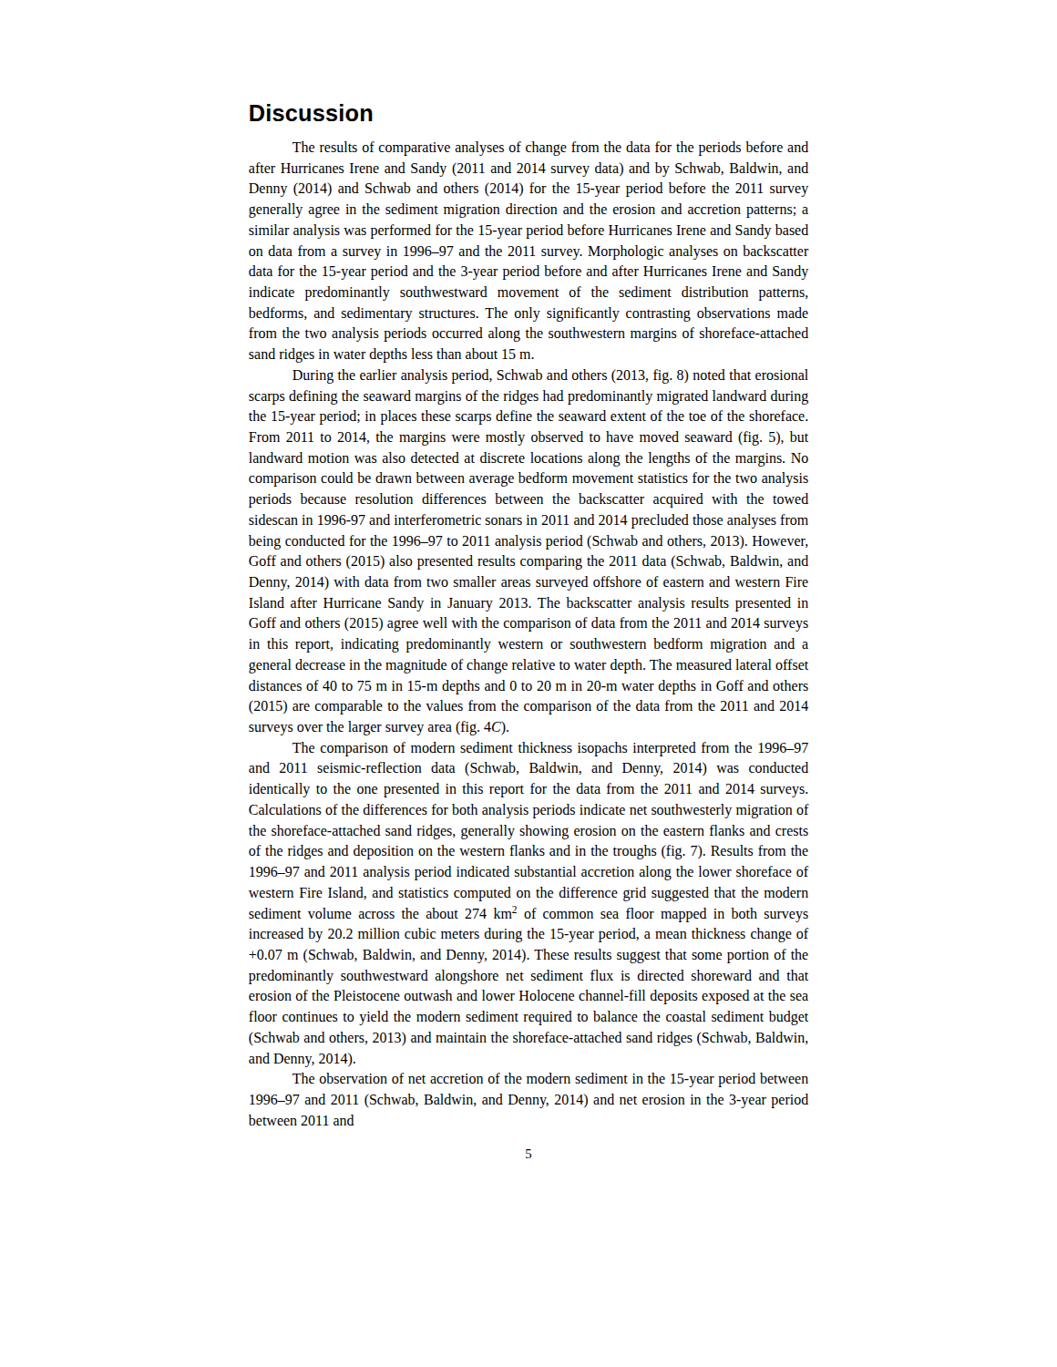Discussion
The results of comparative analyses of change from the data for the periods before and after Hurricanes Irene and Sandy (2011 and 2014 survey data) and by Schwab, Baldwin, and Denny (2014) and Schwab and others (2014) for the 15-year period before the 2011 survey generally agree in the sediment migration direction and the erosion and accretion patterns; a similar analysis was performed for the 15-year period before Hurricanes Irene and Sandy based on data from a survey in 1996–97 and the 2011 survey. Morphologic analyses on backscatter data for the 15-year period and the 3-year period before and after Hurricanes Irene and Sandy indicate predominantly southwestward movement of the sediment distribution patterns, bedforms, and sedimentary structures. The only significantly contrasting observations made from the two analysis periods occurred along the southwestern margins of shoreface-attached sand ridges in water depths less than about 15 m.
During the earlier analysis period, Schwab and others (2013, fig. 8) noted that erosional scarps defining the seaward margins of the ridges had predominantly migrated landward during the 15-year period; in places these scarps define the seaward extent of the toe of the shoreface. From 2011 to 2014, the margins were mostly observed to have moved seaward (fig. 5), but landward motion was also detected at discrete locations along the lengths of the margins. No comparison could be drawn between average bedform movement statistics for the two analysis periods because resolution differences between the backscatter acquired with the towed sidescan in 1996-97 and interferometric sonars in 2011 and 2014 precluded those analyses from being conducted for the 1996–97 to 2011 analysis period (Schwab and others, 2013). However, Goff and others (2015) also presented results comparing the 2011 data (Schwab, Baldwin, and Denny, 2014) with data from two smaller areas surveyed offshore of eastern and western Fire Island after Hurricane Sandy in January 2013. The backscatter analysis results presented in Goff and others (2015) agree well with the comparison of data from the 2011 and 2014 surveys in this report, indicating predominantly western or southwestern bedform migration and a general decrease in the magnitude of change relative to water depth. The measured lateral offset distances of 40 to 75 m in 15-m depths and 0 to 20 m in 20-m water depths in Goff and others (2015) are comparable to the values from the comparison of the data from the 2011 and 2014 surveys over the larger survey area (fig. 4C).
The comparison of modern sediment thickness isopachs interpreted from the 1996–97 and 2011 seismic-reflection data (Schwab, Baldwin, and Denny, 2014) was conducted identically to the one presented in this report for the data from the 2011 and 2014 surveys. Calculations of the differences for both analysis periods indicate net southwesterly migration of the shoreface-attached sand ridges, generally showing erosion on the eastern flanks and crests of the ridges and deposition on the western flanks and in the troughs (fig. 7). Results from the 1996–97 and 2011 analysis period indicated substantial accretion along the lower shoreface of western Fire Island, and statistics computed on the difference grid suggested that the modern sediment volume across the about 274 km2 of common sea floor mapped in both surveys increased by 20.2 million cubic meters during the 15-year period, a mean thickness change of +0.07 m (Schwab, Baldwin, and Denny, 2014). These results suggest that some portion of the predominantly southwestward alongshore net sediment flux is directed shoreward and that erosion of the Pleistocene outwash and lower Holocene channel-fill deposits exposed at the sea floor continues to yield the modern sediment required to balance the coastal sediment budget (Schwab and others, 2013) and maintain the shoreface-attached sand ridges (Schwab, Baldwin, and Denny, 2014).
The observation of net accretion of the modern sediment in the 15-year period between 1996–97 and 2011 (Schwab, Baldwin, and Denny, 2014) and net erosion in the 3-year period between 2011 and
5